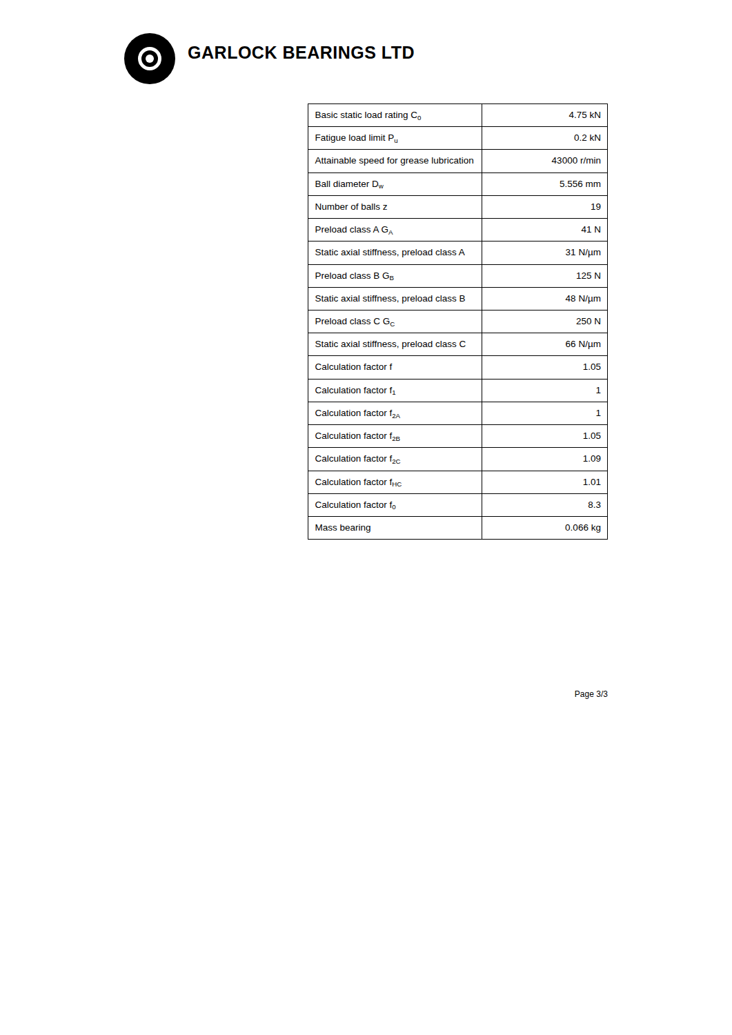GARLOCK BEARINGS LTD
| Basic static load rating C 0 | 4.75 kN |
| Fatigue load limit P u | 0.2 kN |
| Attainable speed for grease lubrication | 43000 r/min |
| Ball diameter D w | 5.556 mm |
| Number of balls z | 19 |
| Preload class A G A | 41 N |
| Static axial stiffness, preload class A | 31 N/µm |
| Preload class B G B | 125 N |
| Static axial stiffness, preload class B | 48 N/µm |
| Preload class C G C | 250 N |
| Static axial stiffness, preload class C | 66 N/µm |
| Calculation factor f | 1.05 |
| Calculation factor f 1 | 1 |
| Calculation factor f 2A | 1 |
| Calculation factor f 2B | 1.05 |
| Calculation factor f 2C | 1.09 |
| Calculation factor f HC | 1.01 |
| Calculation factor f 0 | 8.3 |
| Mass bearing | 0.066 kg |
Page 3/3